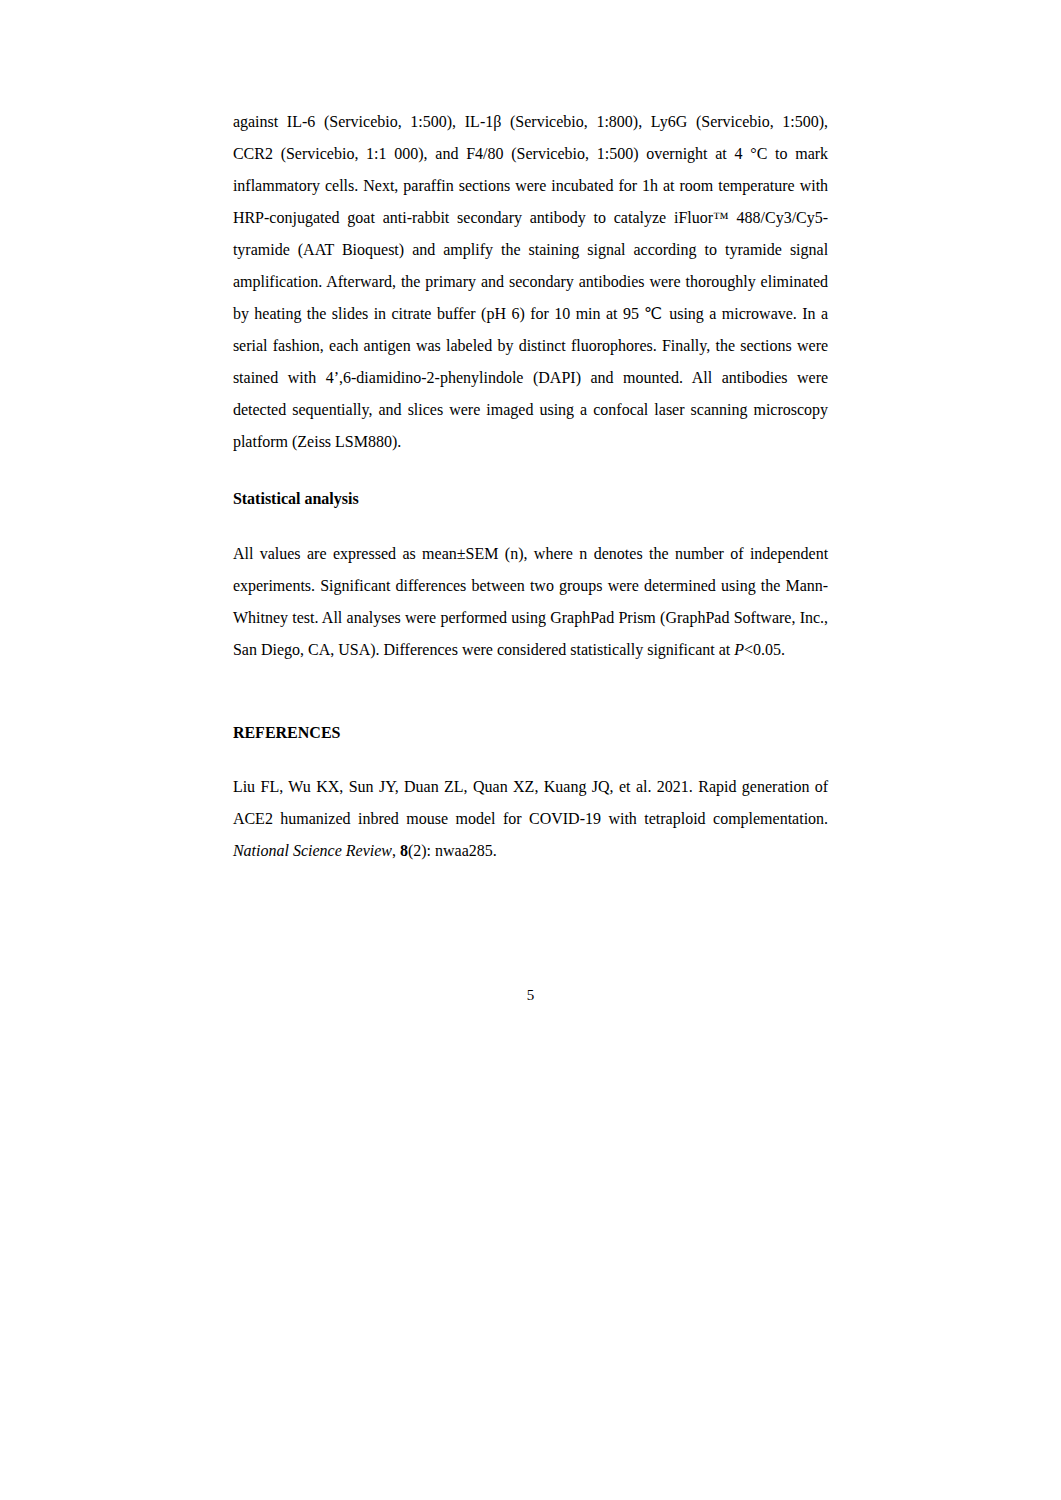against IL-6 (Servicebio, 1:500), IL-1β (Servicebio, 1:800), Ly6G (Servicebio, 1:500), CCR2 (Servicebio, 1:1 000), and F4/80 (Servicebio, 1:500) overnight at 4 °C to mark inflammatory cells. Next, paraffin sections were incubated for 1h at room temperature with HRP-conjugated goat anti-rabbit secondary antibody to catalyze iFluor™ 488/Cy3/Cy5-tyramide (AAT Bioquest) and amplify the staining signal according to tyramide signal amplification. Afterward, the primary and secondary antibodies were thoroughly eliminated by heating the slides in citrate buffer (pH 6) for 10 min at 95 ℃ using a microwave. In a serial fashion, each antigen was labeled by distinct fluorophores. Finally, the sections were stained with 4’,6-diamidino-2-phenylindole (DAPI) and mounted. All antibodies were detected sequentially, and slices were imaged using a confocal laser scanning microscopy platform (Zeiss LSM880).
Statistical analysis
All values are expressed as mean±SEM (n), where n denotes the number of independent experiments. Significant differences between two groups were determined using the Mann-Whitney test. All analyses were performed using GraphPad Prism (GraphPad Software, Inc., San Diego, CA, USA). Differences were considered statistically significant at P<0.05.
REFERENCES
Liu FL, Wu KX, Sun JY, Duan ZL, Quan XZ, Kuang JQ, et al. 2021. Rapid generation of ACE2 humanized inbred mouse model for COVID-19 with tetraploid complementation. National Science Review, 8(2): nwaa285.
5